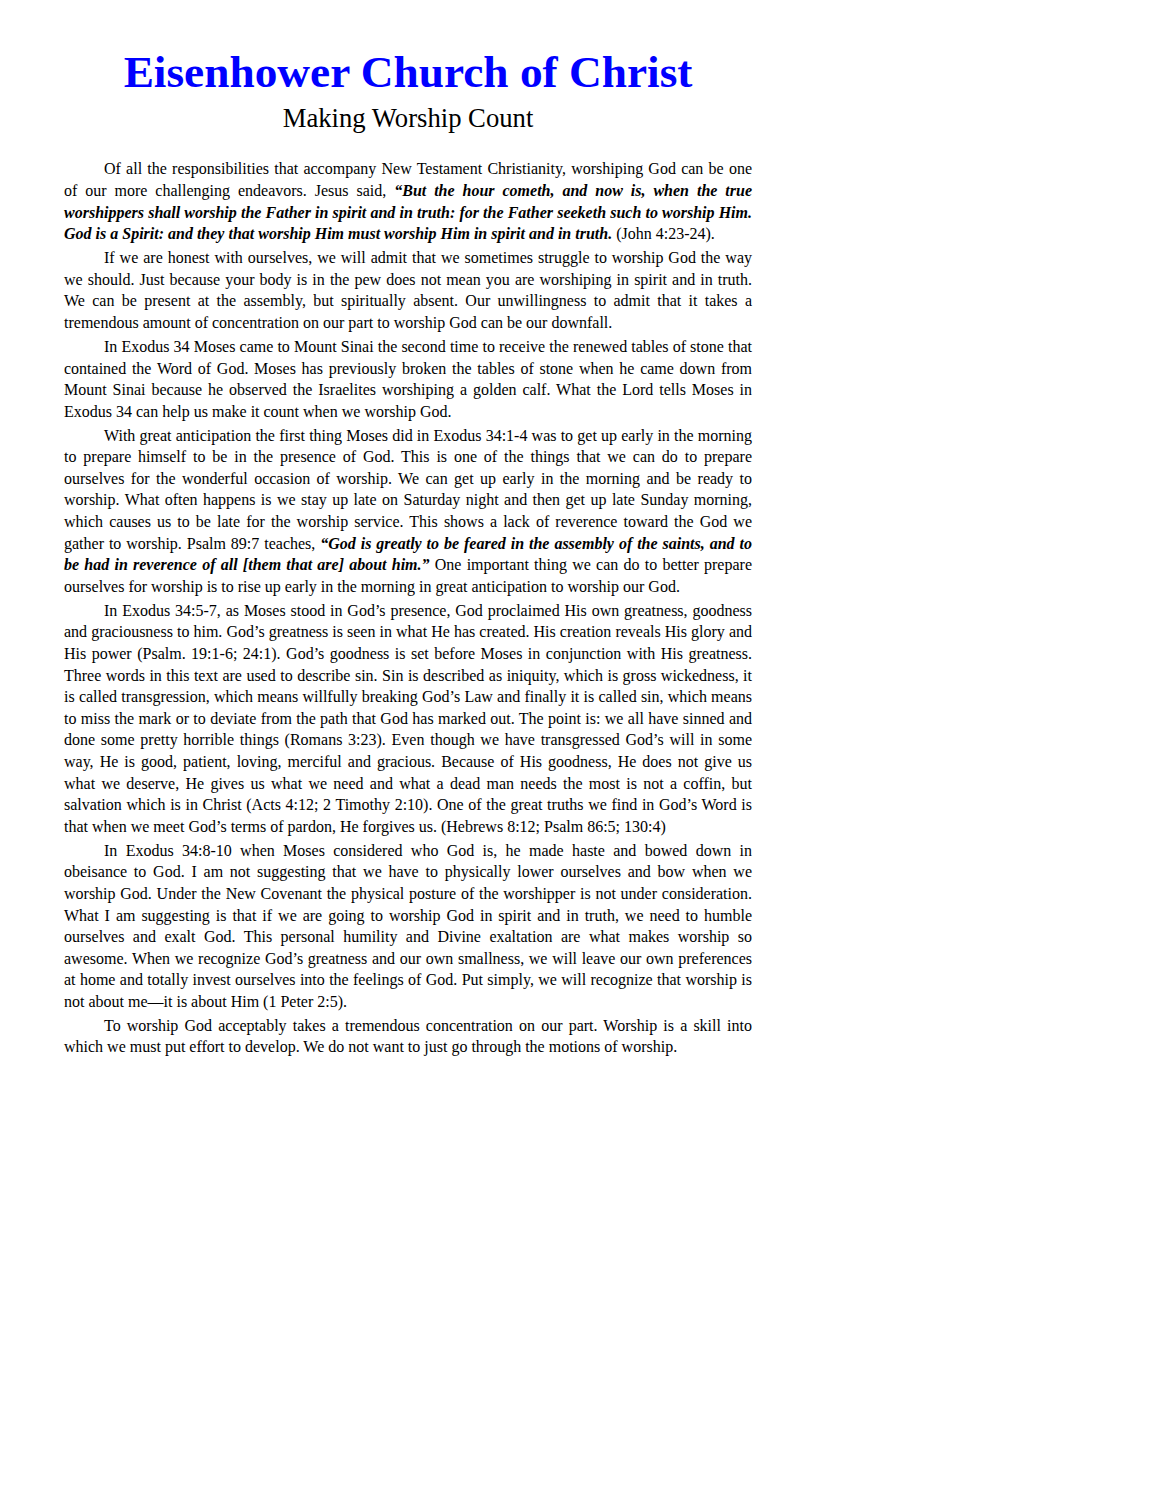Eisenhower Church of Christ
Making Worship Count
Of all the responsibilities that accompany New Testament Christianity, worshiping God can be one of our more challenging endeavors. Jesus said, “But the hour cometh, and now is, when the true worshippers shall worship the Father in spirit and in truth: for the Father seeketh such to worship Him. God is a Spirit: and they that worship Him must worship Him in spirit and in truth. (John 4:23-24).
If we are honest with ourselves, we will admit that we sometimes struggle to worship God the way we should. Just because your body is in the pew does not mean you are worshiping in spirit and in truth. We can be present at the assembly, but spiritually absent. Our unwillingness to admit that it takes a tremendous amount of concentration on our part to worship God can be our downfall.
In Exodus 34 Moses came to Mount Sinai the second time to receive the renewed tables of stone that contained the Word of God. Moses has previously broken the tables of stone when he came down from Mount Sinai because he observed the Israelites worshiping a golden calf. What the Lord tells Moses in Exodus 34 can help us make it count when we worship God.
With great anticipation the first thing Moses did in Exodus 34:1-4 was to get up early in the morning to prepare himself to be in the presence of God. This is one of the things that we can do to prepare ourselves for the wonderful occasion of worship. We can get up early in the morning and be ready to worship. What often happens is we stay up late on Saturday night and then get up late Sunday morning, which causes us to be late for the worship service. This shows a lack of reverence toward the God we gather to worship. Psalm 89:7 teaches, “God is greatly to be feared in the assembly of the saints, and to be had in reverence of all [them that are] about him.” One important thing we can do to better prepare ourselves for worship is to rise up early in the morning in great anticipation to worship our God.
In Exodus 34:5-7, as Moses stood in God’s presence, God proclaimed His own greatness, goodness and graciousness to him. God’s greatness is seen in what He has created. His creation reveals His glory and His power (Psalm. 19:1-6; 24:1). God’s goodness is set before Moses in conjunction with His greatness. Three words in this text are used to describe sin. Sin is described as iniquity, which is gross wickedness, it is called transgression, which means willfully breaking God’s Law and finally it is called sin, which means to miss the mark or to deviate from the path that God has marked out. The point is: we all have sinned and done some pretty horrible things (Romans 3:23). Even though we have transgressed God’s will in some way, He is good, patient, loving, merciful and gracious. Because of His goodness, He does not give us what we deserve, He gives us what we need and what a dead man needs the most is not a coffin, but salvation which is in Christ (Acts 4:12; 2 Timothy 2:10). One of the great truths we find in God’s Word is that when we meet God’s terms of pardon, He forgives us. (Hebrews 8:12; Psalm 86:5; 130:4)
In Exodus 34:8-10 when Moses considered who God is, he made haste and bowed down in obeisance to God. I am not suggesting that we have to physically lower ourselves and bow when we worship God. Under the New Covenant the physical posture of the worshipper is not under consideration. What I am suggesting is that if we are going to worship God in spirit and in truth, we need to humble ourselves and exalt God. This personal humility and Divine exaltation are what makes worship so awesome. When we recognize God’s greatness and our own smallness, we will leave our own preferences at home and totally invest ourselves into the feelings of God. Put simply, we will recognize that worship is not about me—it is about Him (1 Peter 2:5).
To worship God acceptably takes a tremendous concentration on our part. Worship is a skill into which we must put effort to develop. We do not want to just go through the motions of worship.